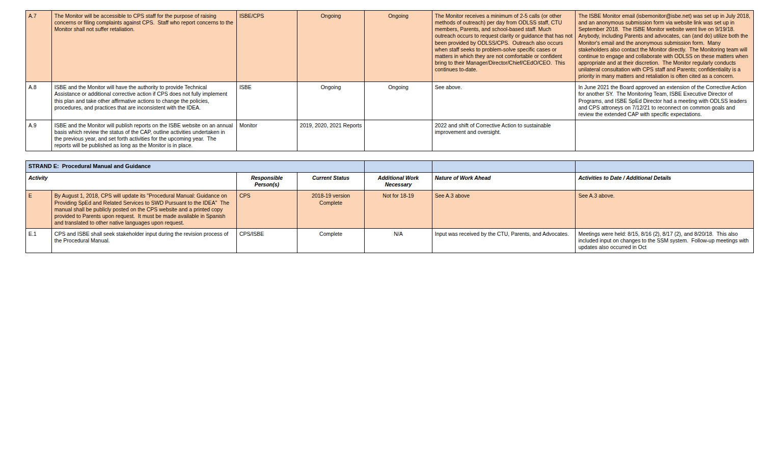| | A.7 | The Monitor will be accessible to CPS staff for the purpose of raising concerns or filing complaints against CPS. Staff who report concerns to the Monitor shall not suffer retaliation. | ISBE/CPS | Ongoing | Ongoing | The Monitor receives a minimum of 2-5 calls (or other methods of outreach) per day from ODLSS staff, CTU members, Parents, and school-based staff. Much outreach occurs to request clarity or guidance that has not been provided by ODLSS/CPS. Outreach also occurs when staff seeks to problem-solve specific cases or matters in which they are not comfortable or confident bring to their Manager/Director/Chief/CEdO/CEO. This continues to-date. | The ISBE Monitor email (isbemonitor@isbe.net) was set up in July 2018, and an anonymous submission form via website link was set up in September 2018. The ISBE Monitor website went live on 9/19/18. Anybody, including Parents and advocates, can (and do) utilize both the Monitor's email and the anonymous submission form. Many stakeholders also contact the Monitor directly. The Monitoring team will continue to engage and collaborate with ODLSS on these matters when appropriate and at their discretion. The Monitor regularly conducts unilateral consultation with CPS staff and Parents; confidentiality is a priority in many matters and retaliation is often cited as a concern. |
| | A.8 | ISBE and the Monitor will have the authority to provide Technical Assistance or additional corrective action if CPS does not fully implement this plan and take other affirmative actions to change the policies, procedures, and practices that are inconsistent with the IDEA. | ISBE | Ongoing | Ongoing | See above. | In June 2021 the Board approved an extension of the Corrective Action for another SY. The Monitoring Team, ISBE Executive Director of Programs, and ISBE SpEd Director had a meeting with ODLSS leaders and CPS attroneys on 7/12/21 to reconnect on common goals and review the extended CAP with specific expectations. |
| | A.9 | ISBE and the Monitor will publish reports on the ISBE website on an annual basis which review the status of the CAP, outline activities undertaken in the previous year, and set forth activities for the upcoming year. The reports will be published as long as the Monitor is in place. | Monitor | 2019, 2020, 2021 Reports | | 2022 and shift of Corrective Action to sustainable improvement and oversight. | |
| | STRAND E: Procedural Manual and Guidance | | | |
| | Activity | Responsible Person(s) | Current Status | Additional Work Necessary | Nature of Work Ahead | Activities to Date / Additional Details |
| | E | By August 1, 2018, CPS will update its "Procedural Manual: Guidance on Providing SpEd and Related Services to SWD Pursuant to the IDEA" The manual shall be publicly posted on the CPS website and a printed copy provided to Parents upon request. It must be made available in Spanish and translated to other native languages upon request. | CPS | 2018-19 version Complete | Not for 18-19 | See A.3 above | See A.3 above. |
| | E.1 | CPS and ISBE shall seek stakeholder input during the revision process of the Procedural Manual. | CPS/ISBE | Complete | N/A | Input was received by the CTU, Parents, and Advocates. | Meetings were held: 8/15, 8/16 (2), 8/17 (2), and 8/20/18. This also included input on changes to the SSM system. Follow-up meetings with updates also occurred in Oct |